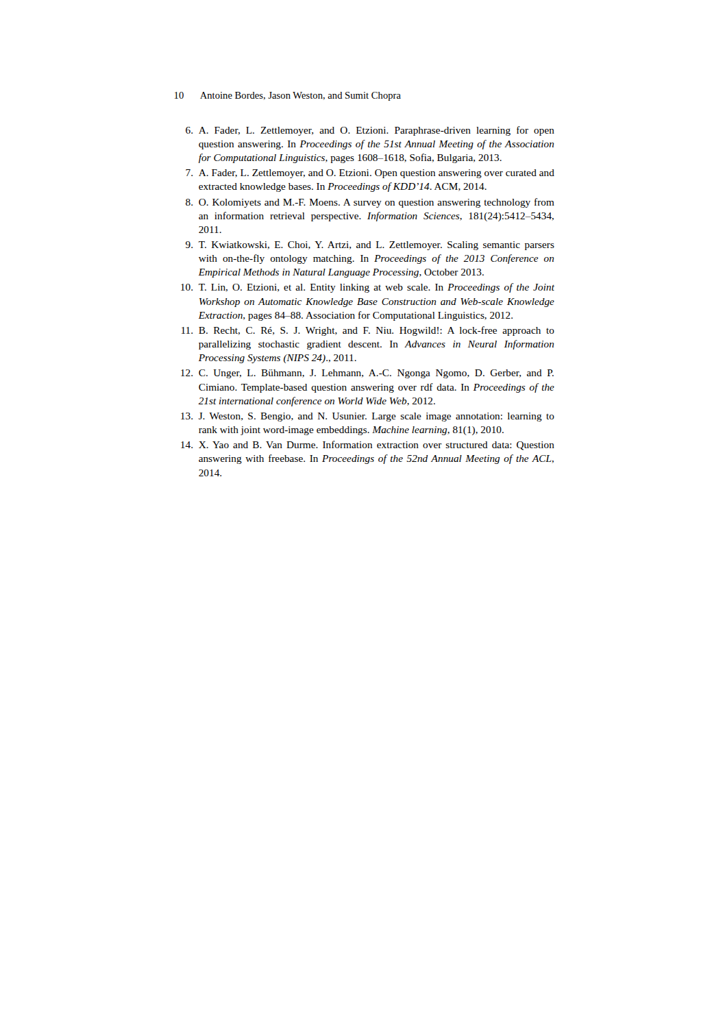10 Antoine Bordes, Jason Weston, and Sumit Chopra
6. A. Fader, L. Zettlemoyer, and O. Etzioni. Paraphrase-driven learning for open question answering. In Proceedings of the 51st Annual Meeting of the Association for Computational Linguistics, pages 1608–1618, Sofia, Bulgaria, 2013.
7. A. Fader, L. Zettlemoyer, and O. Etzioni. Open question answering over curated and extracted knowledge bases. In Proceedings of KDD’14. ACM, 2014.
8. O. Kolomiyets and M.-F. Moens. A survey on question answering technology from an information retrieval perspective. Information Sciences, 181(24):5412–5434, 2011.
9. T. Kwiatkowski, E. Choi, Y. Artzi, and L. Zettlemoyer. Scaling semantic parsers with on-the-fly ontology matching. In Proceedings of the 2013 Conference on Empirical Methods in Natural Language Processing, October 2013.
10. T. Lin, O. Etzioni, et al. Entity linking at web scale. In Proceedings of the Joint Workshop on Automatic Knowledge Base Construction and Web-scale Knowledge Extraction, pages 84–88. Association for Computational Linguistics, 2012.
11. B. Recht, C. Ré, S. J. Wright, and F. Niu. Hogwild!: A lock-free approach to parallelizing stochastic gradient descent. In Advances in Neural Information Processing Systems (NIPS 24)., 2011.
12. C. Unger, L. Bühmann, J. Lehmann, A.-C. Ngonga Ngomo, D. Gerber, and P. Cimiano. Template-based question answering over rdf data. In Proceedings of the 21st international conference on World Wide Web, 2012.
13. J. Weston, S. Bengio, and N. Usunier. Large scale image annotation: learning to rank with joint word-image embeddings. Machine learning, 81(1), 2010.
14. X. Yao and B. Van Durme. Information extraction over structured data: Question answering with freebase. In Proceedings of the 52nd Annual Meeting of the ACL, 2014.